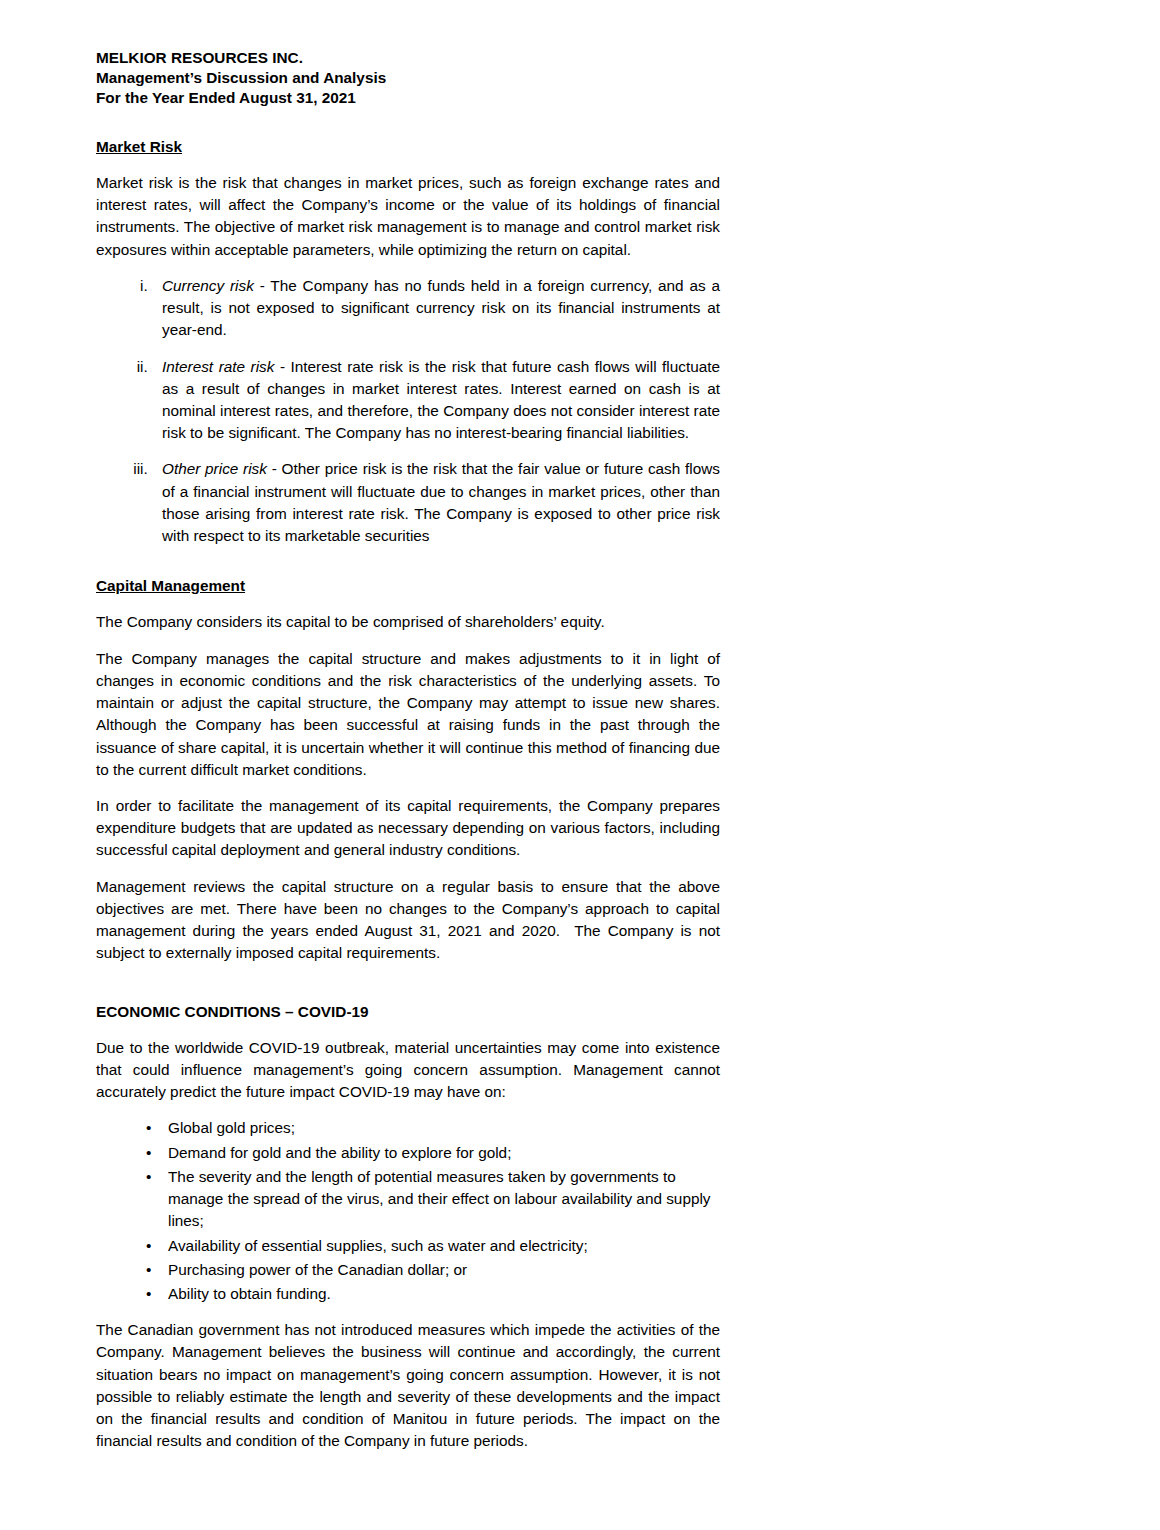MELKIOR RESOURCES INC.
Management’s Discussion and Analysis
For the Year Ended August 31, 2021
Market Risk
Market risk is the risk that changes in market prices, such as foreign exchange rates and interest rates, will affect the Company’s income or the value of its holdings of financial instruments. The objective of market risk management is to manage and control market risk exposures within acceptable parameters, while optimizing the return on capital.
Currency risk - The Company has no funds held in a foreign currency, and as a result, is not exposed to significant currency risk on its financial instruments at year-end.
Interest rate risk - Interest rate risk is the risk that future cash flows will fluctuate as a result of changes in market interest rates. Interest earned on cash is at nominal interest rates, and therefore, the Company does not consider interest rate risk to be significant. The Company has no interest-bearing financial liabilities.
Other price risk - Other price risk is the risk that the fair value or future cash flows of a financial instrument will fluctuate due to changes in market prices, other than those arising from interest rate risk. The Company is exposed to other price risk with respect to its marketable securities
Capital Management
The Company considers its capital to be comprised of shareholders’ equity.
The Company manages the capital structure and makes adjustments to it in light of changes in economic conditions and the risk characteristics of the underlying assets. To maintain or adjust the capital structure, the Company may attempt to issue new shares. Although the Company has been successful at raising funds in the past through the issuance of share capital, it is uncertain whether it will continue this method of financing due to the current difficult market conditions.
In order to facilitate the management of its capital requirements, the Company prepares expenditure budgets that are updated as necessary depending on various factors, including successful capital deployment and general industry conditions.
Management reviews the capital structure on a regular basis to ensure that the above objectives are met. There have been no changes to the Company’s approach to capital management during the years ended August 31, 2021 and 2020. The Company is not subject to externally imposed capital requirements.
ECONOMIC CONDITIONS – COVID-19
Due to the worldwide COVID-19 outbreak, material uncertainties may come into existence that could influence management’s going concern assumption. Management cannot accurately predict the future impact COVID-19 may have on:
Global gold prices;
Demand for gold and the ability to explore for gold;
The severity and the length of potential measures taken by governments to manage the spread of the virus, and their effect on labour availability and supply lines;
Availability of essential supplies, such as water and electricity;
Purchasing power of the Canadian dollar; or
Ability to obtain funding.
The Canadian government has not introduced measures which impede the activities of the Company. Management believes the business will continue and accordingly, the current situation bears no impact on management’s going concern assumption. However, it is not possible to reliably estimate the length and severity of these developments and the impact on the financial results and condition of Manitou in future periods. The impact on the financial results and condition of the Company in future periods.